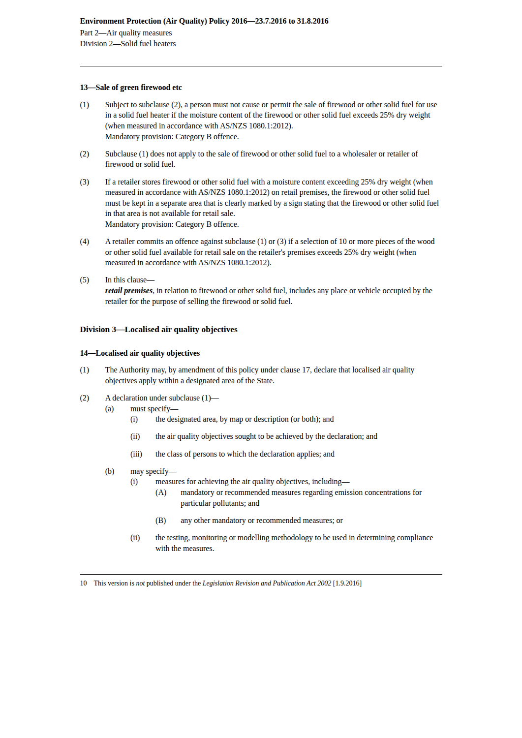Environment Protection (Air Quality) Policy 2016—23.7.2016 to 31.8.2016
Part 2—Air quality measures
Division 2—Solid fuel heaters
13—Sale of green firewood etc
(1) Subject to subclause (2), a person must not cause or permit the sale of firewood or other solid fuel for use in a solid fuel heater if the moisture content of the firewood or other solid fuel exceeds 25% dry weight (when measured in accordance with AS/NZS 1080.1:2012).
Mandatory provision: Category B offence.
(2) Subclause (1) does not apply to the sale of firewood or other solid fuel to a wholesaler or retailer of firewood or solid fuel.
(3) If a retailer stores firewood or other solid fuel with a moisture content exceeding 25% dry weight (when measured in accordance with AS/NZS 1080.1:2012) on retail premises, the firewood or other solid fuel must be kept in a separate area that is clearly marked by a sign stating that the firewood or other solid fuel in that area is not available for retail sale.
Mandatory provision: Category B offence.
(4) A retailer commits an offence against subclause (1) or (3) if a selection of 10 or more pieces of the wood or other solid fuel available for retail sale on the retailer's premises exceeds 25% dry weight (when measured in accordance with AS/NZS 1080.1:2012).
(5) In this clause—
retail premises, in relation to firewood or other solid fuel, includes any place or vehicle occupied by the retailer for the purpose of selling the firewood or solid fuel.
Division 3—Localised air quality objectives
14—Localised air quality objectives
(1) The Authority may, by amendment of this policy under clause 17, declare that localised air quality objectives apply within a designated area of the State.
(2) A declaration under subclause (1)—
(a) must specify—
(i) the designated area, by map or description (or both); and
(ii) the air quality objectives sought to be achieved by the declaration; and
(iii) the class of persons to which the declaration applies; and
(b) may specify—
(i) measures for achieving the air quality objectives, including—
(A) mandatory or recommended measures regarding emission concentrations for particular pollutants; and
(B) any other mandatory or recommended measures; or
(ii) the testing, monitoring or modelling methodology to be used in determining compliance with the measures.
10 This version is not published under the Legislation Revision and Publication Act 2002 [1.9.2016]